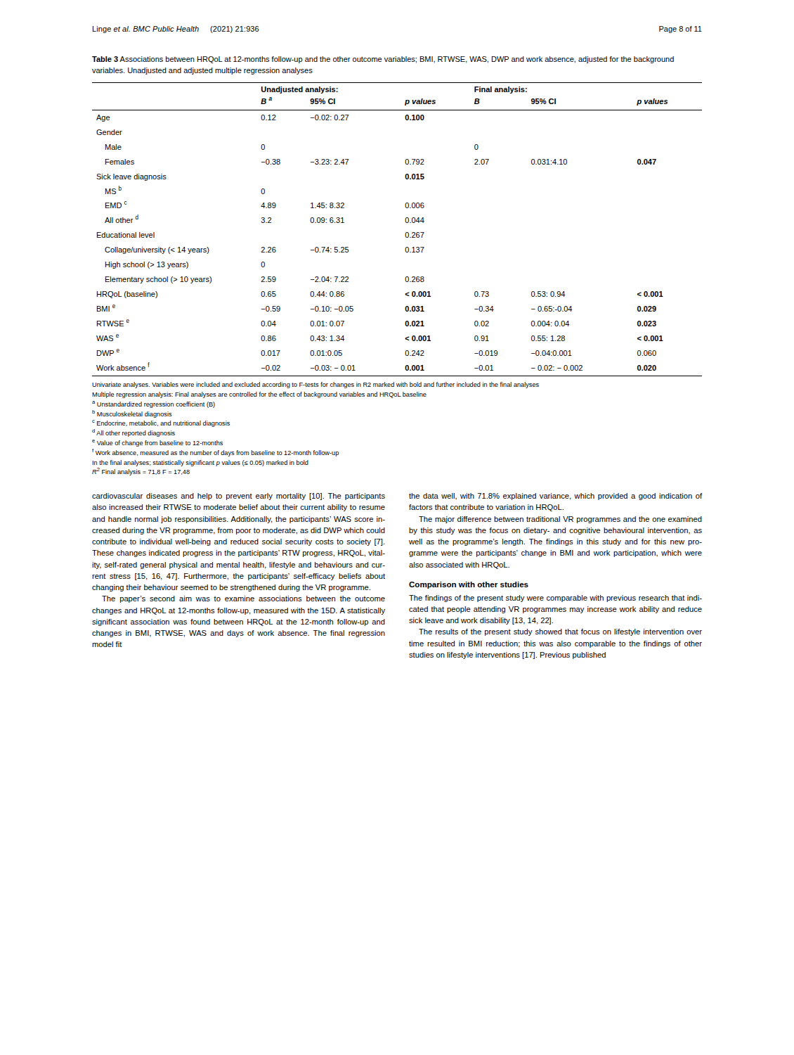Linge et al. BMC Public Health (2021) 21:936
Page 8 of 11
Table 3 Associations between HRQoL at 12-months follow-up and the other outcome variables; BMI, RTWSE, WAS, DWP and work absence, adjusted for the background variables. Unadjusted and adjusted multiple regression analyses
| | Unadjusted analysis: | Final analysis: |
| --- | --- | --- |
| | B a | 95% CI | p values | B | 95% CI | p values |
| Age | 0.12 | −0.02: 0.27 | 0.100 | | | |
| Gender | | | | | | |
| Male | 0 | | | 0 | | |
| Females | −0.38 | −3.23: 2.47 | 0.792 | 2.07 | 0.031:4.10 | 0.047 |
| Sick leave diagnosis | | | 0.015 | | | |
| MS b | 0 | | | | | |
| EMD c | 4.89 | 1.45: 8.32 | 0.006 | | | |
| All other d | 3.2 | 0.09: 6.31 | 0.044 | | | |
| Educational level | | | 0.267 | | | |
| Collage/university (< 14 years) | 2.26 | −0.74: 5.25 | 0.137 | | | |
| High school (> 13 years) | 0 | | | | | |
| Elementary school (> 10 years) | 2.59 | −2.04: 7.22 | 0.268 | | | |
| HRQoL (baseline) | 0.65 | 0.44: 0.86 | < 0.001 | 0.73 | 0.53: 0.94 | < 0.001 |
| BMI e | −0.59 | −0.10: −0.05 | 0.031 | −0.34 | − 0.65:-0.04 | 0.029 |
| RTWSE e | 0.04 | 0.01: 0.07 | 0.021 | 0.02 | 0.004: 0.04 | 0.023 |
| WAS e | 0.86 | 0.43: 1.34 | < 0.001 | 0.91 | 0.55: 1.28 | < 0.001 |
| DWP e | 0.017 | 0.01:0.05 | 0.242 | −0.019 | −0.04:0.001 | 0.060 |
| Work absence f | −0.02 | −0.03: − 0.01 | 0.001 | −0.01 | − 0.02: − 0.002 | 0.020 |
Univariate analyses. Variables were included and excluded according to F-tests for changes in R2 marked with bold and further included in the final analyses
Multiple regression analysis: Final analyses are controlled for the effect of background variables and HRQoL baseline
a Unstandardized regression coefficient (B)
b Musculoskeletal diagnosis
c Endocrine, metabolic, and nutritional diagnosis
d All other reported diagnosis
e Value of change from baseline to 12-months
f Work absence, measured as the number of days from baseline to 12-month follow-up
In the final analyses; statistically significant p values (≤ 0.05) marked in bold
R 2 Final analysis = 71,8 F = 17,48
cardiovascular diseases and help to prevent early mortality [10]. The participants also increased their RTWSE to moderate belief about their current ability to resume and handle normal job responsibilities. Additionally, the participants’ WAS score increased during the VR programme, from poor to moderate, as did DWP which could contribute to individual well-being and reduced social security costs to society [7]. These changes indicated progress in the participants’ RTW progress, HRQoL, vitality, self-rated general physical and mental health, lifestyle and behaviours and current stress [15, 16, 47]. Furthermore, the participants’ self-efficacy beliefs about changing their behaviour seemed to be strengthened during the VR programme.
The paper’s second aim was to examine associations between the outcome changes and HRQoL at 12-months follow-up, measured with the 15D. A statistically significant association was found between HRQoL at the 12-month follow-up and changes in BMI, RTWSE, WAS and days of work absence. The final regression model fit
the data well, with 71.8% explained variance, which provided a good indication of factors that contribute to variation in HRQoL.
The major difference between traditional VR programmes and the one examined by this study was the focus on dietary- and cognitive behavioural intervention, as well as the programme’s length. The findings in this study and for this new programme were the participants’ change in BMI and work participation, which were also associated with HRQoL.
Comparison with other studies
The findings of the present study were comparable with previous research that indicated that people attending VR programmes may increase work ability and reduce sick leave and work disability [13, 14, 22].
The results of the present study showed that focus on lifestyle intervention over time resulted in BMI reduction; this was also comparable to the findings of other studies on lifestyle interventions [17]. Previous published